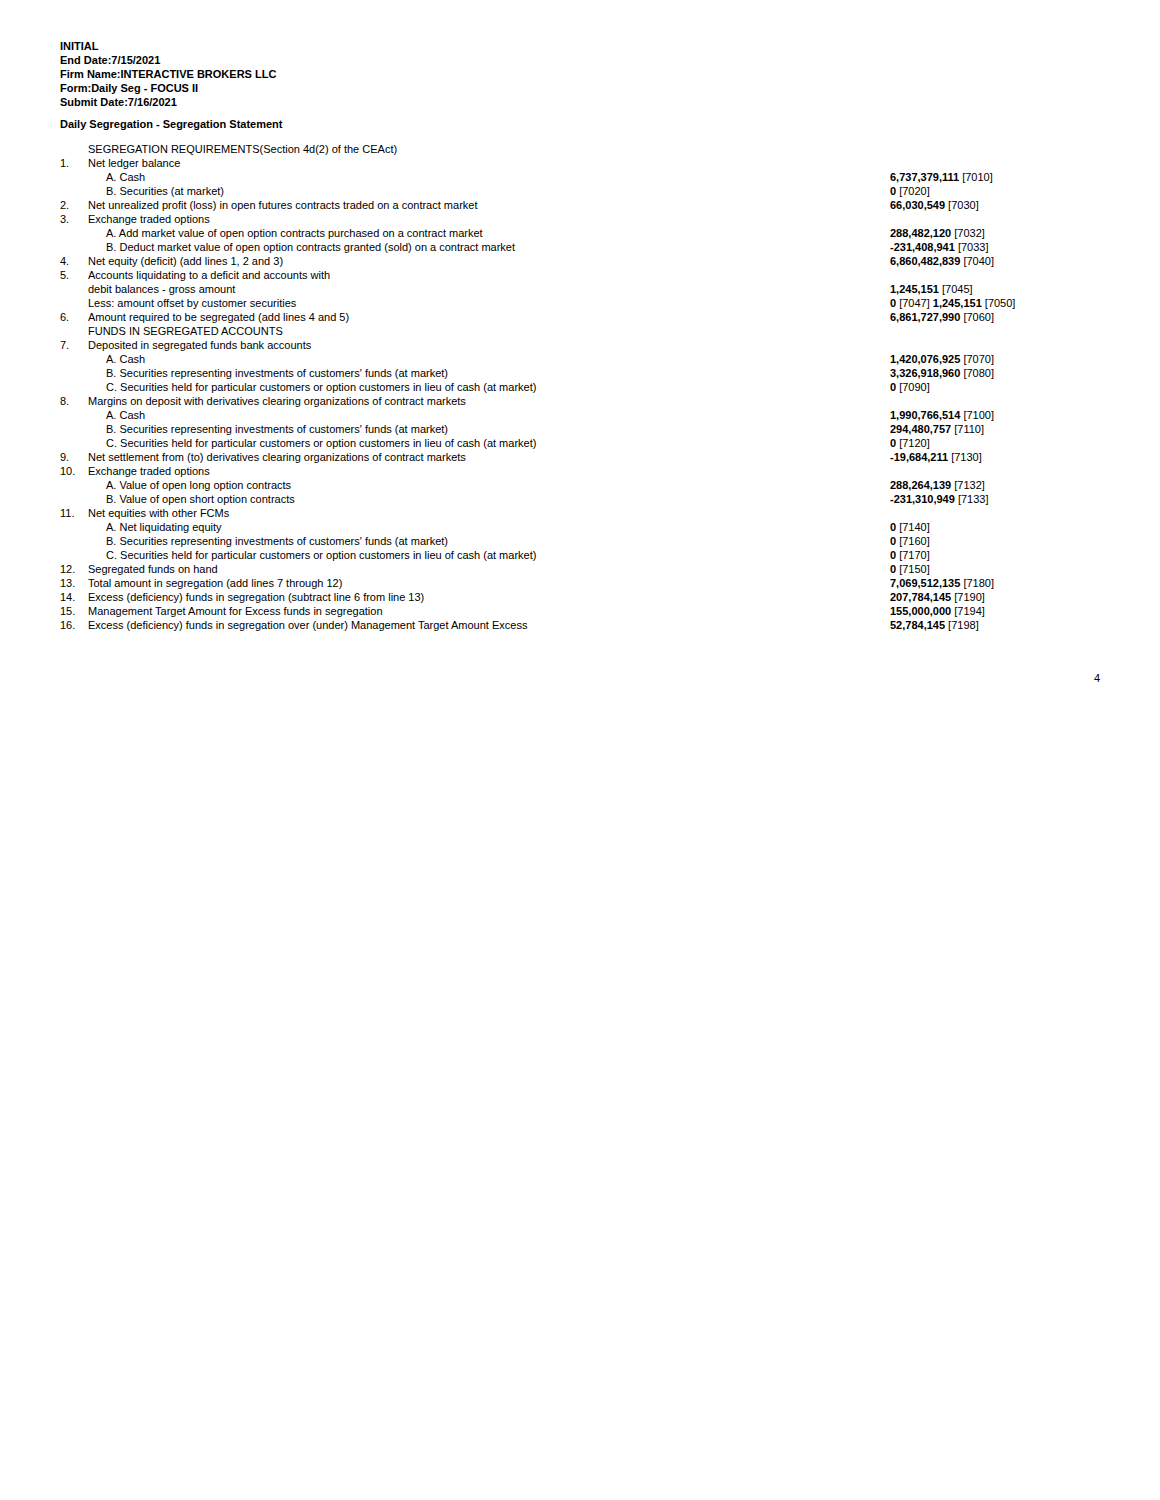INITIAL
End Date:7/15/2021
Firm Name:INTERACTIVE BROKERS LLC
Form:Daily Seg - FOCUS II
Submit Date:7/16/2021
Daily Segregation - Segregation Statement
| | SEGREGATION REQUIREMENTS(Section 4d(2) of the CEAct) | |
| 1. | Net ledger balance | |
| | A. Cash | 6,737,379,111 [7010] |
| | B. Securities (at market) | 0 [7020] |
| 2. | Net unrealized profit (loss) in open futures contracts traded on a contract market | 66,030,549 [7030] |
| 3. | Exchange traded options | |
| | A. Add market value of open option contracts purchased on a contract market | 288,482,120 [7032] |
| | B. Deduct market value of open option contracts granted (sold) on a contract market | -231,408,941 [7033] |
| 4. | Net equity (deficit) (add lines 1, 2 and 3) | 6,860,482,839 [7040] |
| 5. | Accounts liquidating to a deficit and accounts with | |
| | debit balances - gross amount | 1,245,151 [7045] |
| | Less: amount offset by customer securities | 0 [7047] 1,245,151 [7050] |
| 6. | Amount required to be segregated (add lines 4 and 5) | 6,861,727,990 [7060] |
| | FUNDS IN SEGREGATED ACCOUNTS | |
| 7. | Deposited in segregated funds bank accounts | |
| | A. Cash | 1,420,076,925 [7070] |
| | B. Securities representing investments of customers' funds (at market) | 3,326,918,960 [7080] |
| | C. Securities held for particular customers or option customers in lieu of cash (at market) | 0 [7090] |
| 8. | Margins on deposit with derivatives clearing organizations of contract markets | |
| | A. Cash | 1,990,766,514 [7100] |
| | B. Securities representing investments of customers' funds (at market) | 294,480,757 [7110] |
| | C. Securities held for particular customers or option customers in lieu of cash (at market) | 0 [7120] |
| 9. | Net settlement from (to) derivatives clearing organizations of contract markets | -19,684,211 [7130] |
| 10. | Exchange traded options | |
| | A. Value of open long option contracts | 288,264,139 [7132] |
| | B. Value of open short option contracts | -231,310,949 [7133] |
| 11. | Net equities with other FCMs | |
| | A. Net liquidating equity | 0 [7140] |
| | B. Securities representing investments of customers' funds (at market) | 0 [7160] |
| | C. Securities held for particular customers or option customers in lieu of cash (at market) | 0 [7170] |
| 12. | Segregated funds on hand | 0 [7150] |
| 13. | Total amount in segregation (add lines 7 through 12) | 7,069,512,135 [7180] |
| 14. | Excess (deficiency) funds in segregation (subtract line 6 from line 13) | 207,784,145 [7190] |
| 15. | Management Target Amount for Excess funds in segregation | 155,000,000 [7194] |
| 16. | Excess (deficiency) funds in segregation over (under) Management Target Amount Excess | 52,784,145 [7198] |
4